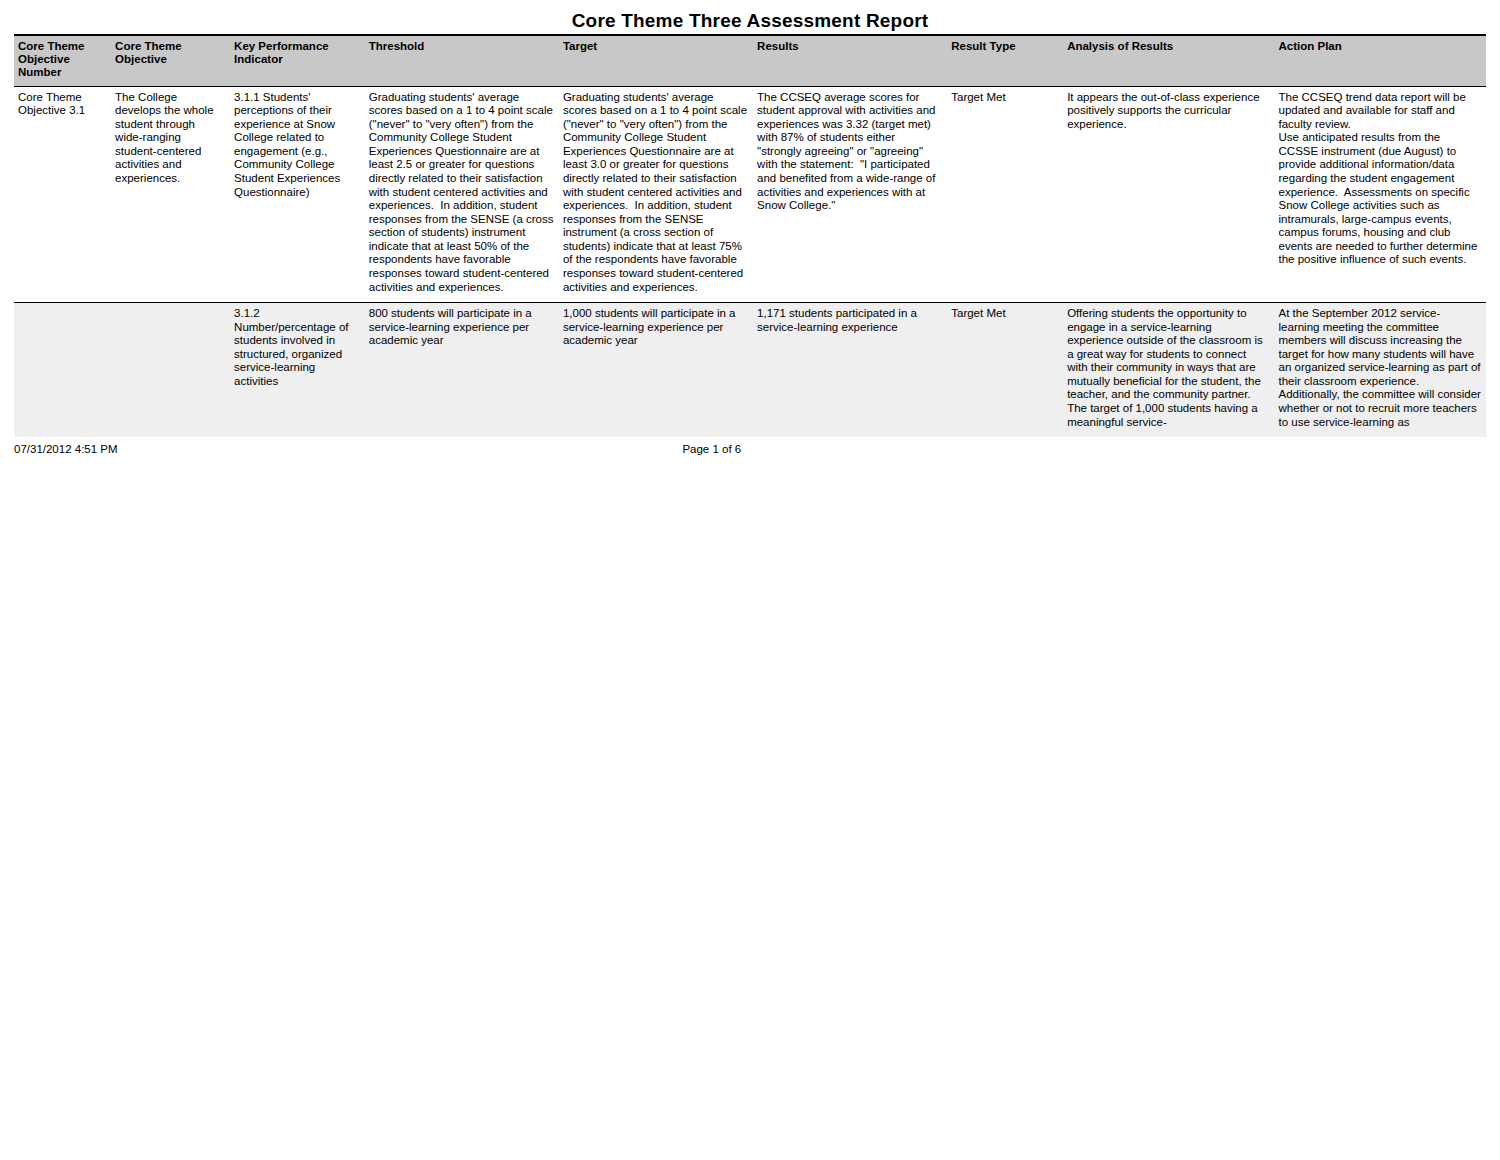Core Theme Three Assessment Report
| Core Theme Objective Number | Core Theme Objective | Key Performance Indicator | Threshold | Target | Results | Result Type | Analysis of Results | Action Plan |
| --- | --- | --- | --- | --- | --- | --- | --- | --- |
| Core Theme Objective 3.1 | The College develops the whole student through wide-ranging student-centered activities and experiences. | 3.1.1 Students' perceptions of their experience at Snow College related to engagement (e.g., Community College Student Experiences Questionnaire) | Graduating students' average scores based on a 1 to 4 point scale ("never" to "very often") from the Community College Student Experiences Questionnaire are at least 2.5 or greater for questions directly related to their satisfaction with student centered activities and experiences. In addition, student responses from the SENSE (a cross section of students) instrument indicate that at least 50% of the respondents have favorable responses toward student-centered activities and experiences. | Graduating students' average scores based on a 1 to 4 point scale ("never" to "very often") from the Community College Student Experiences Questionnaire are at least 3.0 or greater for questions directly related to their satisfaction with student centered activities and experiences. In addition, student responses from the SENSE instrument (a cross section of students) indicate that at least 75% of the respondents have favorable responses toward student-centered activities and experiences. | The CCSEQ average scores for student approval with activities and experiences was 3.32 (target met) with 87% of students either "strongly agreeing" or "agreeing" with the statement: "I participated and benefited from a wide-range of activities and experiences with at Snow College." | Target Met | It appears the out-of-class experience positively supports the curricular experience. | The CCSEQ trend data report will be updated and available for staff and faculty review. Use anticipated results from the CCSSE instrument (due August) to provide additional information/data regarding the student engagement experience. Assessments on specific Snow College activities such as intramurals, large-campus events, campus forums, housing and club events are needed to further determine the positive influence of such events. |
| | | 3.1.2 Number/percentage of students involved in structured, organized service-learning activities | 800 students will participate in a service-learning experience per academic year | 1,000 students will participate in a service-learning experience per academic year | 1,171 students participated in a service-learning experience | Target Met | Offering students the opportunity to engage in a service-learning experience outside of the classroom is a great way for students to connect with their community in ways that are mutually beneficial for the student, the teacher, and the community partner. The target of 1,000 students having a meaningful service- | At the September 2012 service-learning meeting the committee members will discuss increasing the target for how many students will have an organized service-learning as part of their classroom experience. Additionally, the committee will consider whether or not to recruit more teachers to use service-learning as |
07/31/2012 4:51 PM
Page 1 of 6